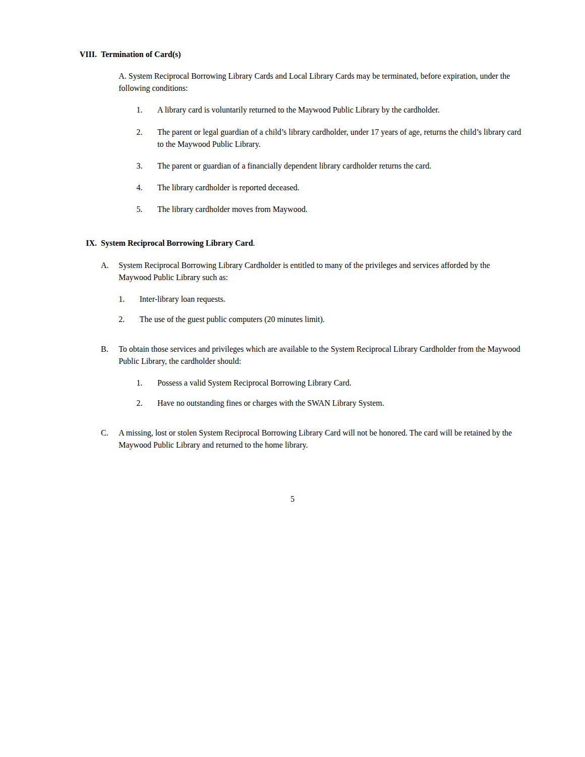VIII.
Termination of Card(s)
A. System Reciprocal Borrowing Library Cards and Local Library Cards may be terminated, before expiration, under the following conditions:
1. A library card is voluntarily returned to the Maywood Public Library by the cardholder.
2. The parent or legal guardian of a child’s library cardholder, under 17 years of age, returns the child’s library card to the Maywood Public Library.
3. The parent or guardian of a financially dependent library cardholder returns the card.
4. The library cardholder is reported deceased.
5. The library cardholder moves from Maywood.
IX.
System Reciprocal Borrowing Library Card.
A.
System Reciprocal Borrowing Library Cardholder is entitled to many of the privileges and services afforded by the Maywood Public Library such as:
1. Inter-library loan requests.
2. The use of the guest public computers (20 minutes limit).
B.
To obtain those services and privileges which are available to the System Reciprocal Library Cardholder from the Maywood Public Library, the cardholder should:
1. Possess a valid System Reciprocal Borrowing Library Card.
2. Have no outstanding fines or charges with the SWAN Library System.
C.
A missing, lost or stolen System Reciprocal Borrowing Library Card will not be honored. The card will be retained by the Maywood Public Library and returned to the home library.
5